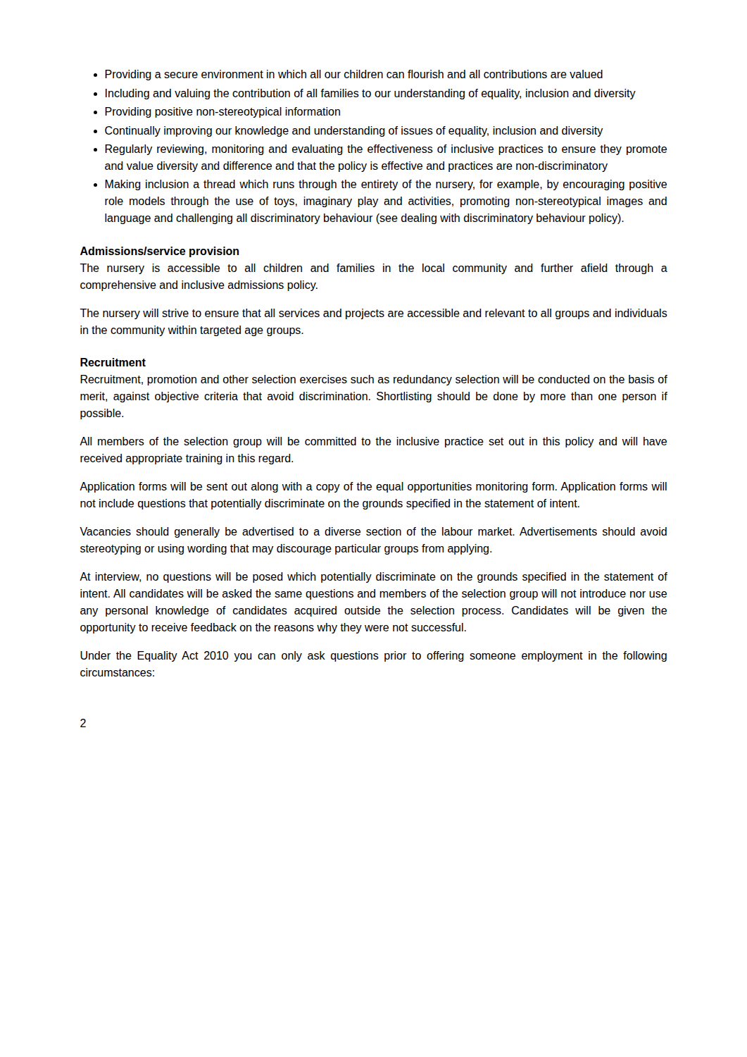Providing a secure environment in which all our children can flourish and all contributions are valued
Including and valuing the contribution of all families to our understanding of equality, inclusion and diversity
Providing positive non-stereotypical information
Continually improving our knowledge and understanding of issues of equality, inclusion and diversity
Regularly reviewing, monitoring and evaluating the effectiveness of inclusive practices to ensure they promote and value diversity and difference and that the policy is effective and practices are non-discriminatory
Making inclusion a thread which runs through the entirety of the nursery, for example, by encouraging positive role models through the use of toys, imaginary play and activities, promoting non-stereotypical images and language and challenging all discriminatory behaviour (see dealing with discriminatory behaviour policy).
Admissions/service provision
The nursery is accessible to all children and families in the local community and further afield through a comprehensive and inclusive admissions policy.
The nursery will strive to ensure that all services and projects are accessible and relevant to all groups and individuals in the community within targeted age groups.
Recruitment
Recruitment, promotion and other selection exercises such as redundancy selection will be conducted on the basis of merit, against objective criteria that avoid discrimination. Shortlisting should be done by more than one person if possible.
All members of the selection group will be committed to the inclusive practice set out in this policy and will have received appropriate training in this regard.
Application forms will be sent out along with a copy of the equal opportunities monitoring form. Application forms will not include questions that potentially discriminate on the grounds specified in the statement of intent.
Vacancies should generally be advertised to a diverse section of the labour market. Advertisements should avoid stereotyping or using wording that may discourage particular groups from applying.
At interview, no questions will be posed which potentially discriminate on the grounds specified in the statement of intent. All candidates will be asked the same questions and members of the selection group will not introduce nor use any personal knowledge of candidates acquired outside the selection process. Candidates will be given the opportunity to receive feedback on the reasons why they were not successful.
Under the Equality Act 2010 you can only ask questions prior to offering someone employment in the following circumstances:
2